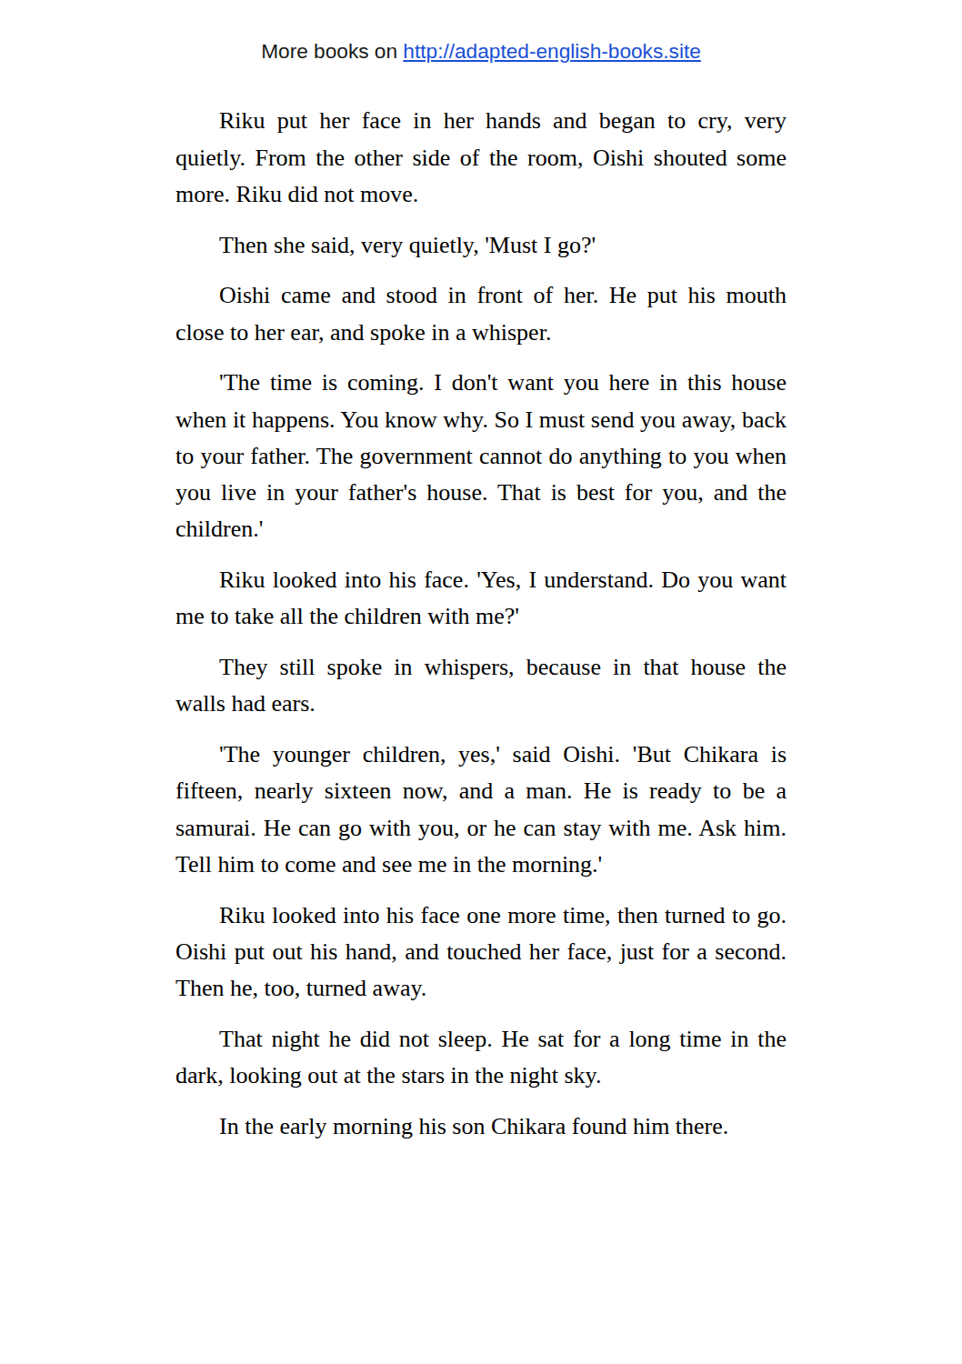More books on http://adapted-english-books.site
Riku put her face in her hands and began to cry, very quietly. From the other side of the room, Oishi shouted some more. Riku did not move.
Then she said, very quietly, 'Must I go?'
Oishi came and stood in front of her. He put his mouth close to her ear, and spoke in a whisper.
'The time is coming. I don't want you here in this house when it happens. You know why. So I must send you away, back to your father. The government cannot do anything to you when you live in your father's house. That is best for you, and the children.'
Riku looked into his face. 'Yes, I understand. Do you want me to take all the children with me?'
They still spoke in whispers, because in that house the walls had ears.
'The younger children, yes,' said Oishi. 'But Chikara is fifteen, nearly sixteen now, and a man. He is ready to be a samurai. He can go with you, or he can stay with me. Ask him. Tell him to come and see me in the morning.'
Riku looked into his face one more time, then turned to go. Oishi put out his hand, and touched her face, just for a second. Then he, too, turned away.
That night he did not sleep. He sat for a long time in the dark, looking out at the stars in the night sky.
In the early morning his son Chikara found him there.